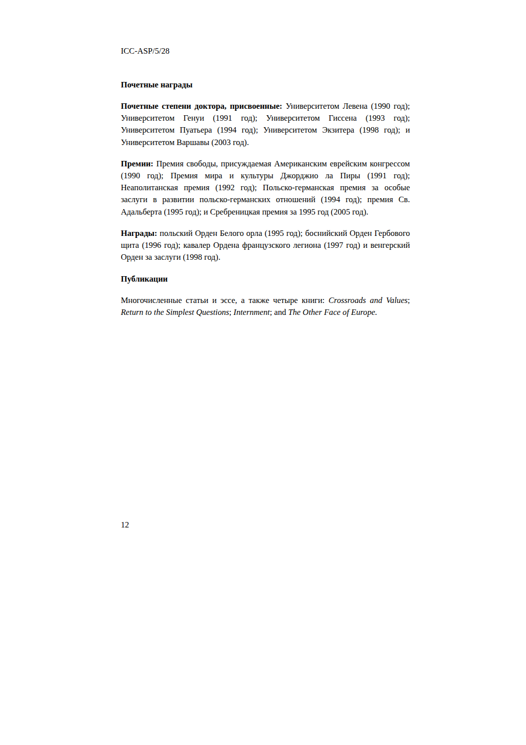ICC-ASP/5/28
Почетные награды
Почетные степени доктора, присвоенные: Университетом Левена (1990 год); Университетом Генуи (1991 год); Университетом Гиссена (1993 год); Университетом Пуатьера (1994 год); Университетом Экзитера (1998 год); и Университетом Варшавы (2003 год).
Премии: Премия свободы, присуждаемая Американским еврейским конгрессом (1990 год); Премия мира и культуры Джорджио ла Пиры (1991 год); Неаполитанская премия (1992 год); Польско-германская премия за особые заслуги в развитии польско-германских отношений (1994 год); премия Св. Адальберта (1995 год); и Сребреницкая премия за 1995 год (2005 год).
Награды: польский Орден Белого орла (1995 год); боснийский Орден Гербового щита (1996 год); кавалер Ордена французского легиона (1997 год) и венгерский Орден за заслуги (1998 год).
Публикации
Многочисленные статьи и эссе, а также четыре книги: Crossroads and Values; Return to the Simplest Questions; Internment; and The Other Face of Europe.
12